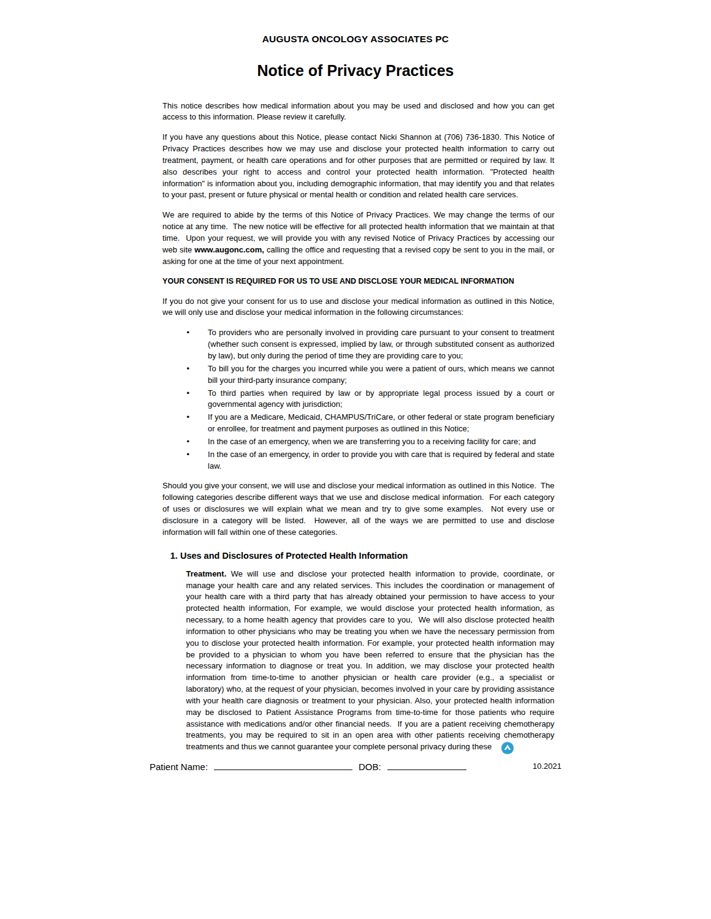AUGUSTA ONCOLOGY ASSOCIATES PC
Notice of Privacy Practices
This notice describes how medical information about you may be used and disclosed and how you can get access to this information. Please review it carefully.
If you have any questions about this Notice, please contact Nicki Shannon at (706) 736-1830. This Notice of Privacy Practices describes how we may use and disclose your protected health information to carry out treatment, payment, or health care operations and for other purposes that are permitted or required by law. It also describes your right to access and control your protected health information. "Protected health information" is information about you, including demographic information, that may identify you and that relates to your past, present or future physical or mental health or condition and related health care services.
We are required to abide by the terms of this Notice of Privacy Practices. We may change the terms of our notice at any time. The new notice will be effective for all protected health information that we maintain at that time. Upon your request, we will provide you with any revised Notice of Privacy Practices by accessing our web site www.augonc.com, calling the office and requesting that a revised copy be sent to you in the mail, or asking for one at the time of your next appointment.
YOUR CONSENT IS REQUIRED FOR US TO USE AND DISCLOSE YOUR MEDICAL INFORMATION
If you do not give your consent for us to use and disclose your medical information as outlined in this Notice, we will only use and disclose your medical information in the following circumstances:
To providers who are personally involved in providing care pursuant to your consent to treatment (whether such consent is expressed, implied by law, or through substituted consent as authorized by law), but only during the period of time they are providing care to you;
To bill you for the charges you incurred while you were a patient of ours, which means we cannot bill your third-party insurance company;
To third parties when required by law or by appropriate legal process issued by a court or governmental agency with jurisdiction;
If you are a Medicare, Medicaid, CHAMPUS/TriCare, or other federal or state program beneficiary or enrollee, for treatment and payment purposes as outlined in this Notice;
In the case of an emergency, when we are transferring you to a receiving facility for care; and
In the case of an emergency, in order to provide you with care that is required by federal and state law.
Should you give your consent, we will use and disclose your medical information as outlined in this Notice. The following categories describe different ways that we use and disclose medical information. For each category of uses or disclosures we will explain what we mean and try to give some examples. Not every use or disclosure in a category will be listed. However, all of the ways we are permitted to use and disclose information will fall within one of these categories.
Uses and Disclosures of Protected Health Information
Treatment. We will use and disclose your protected health information to provide, coordinate, or manage your health care and any related services. This includes the coordination or management of your health care with a third party that has already obtained your permission to have access to your protected health information, For example, we would disclose your protected health information, as necessary, to a home health agency that provides care to you, We will also disclose protected health information to other physicians who may be treating you when we have the necessary permission from you to disclose your protected health information. For example, your protected health information may be provided to a physician to whom you have been referred to ensure that the physician has the necessary information to diagnose or treat you. In addition, we may disclose your protected health information from time-to-time to another physician or health care provider (e.g., a specialist or laboratory) who, at the request of your physician, becomes involved in your care by providing assistance with your health care diagnosis or treatment to your physician. Also, your protected health information may be disclosed to Patient Assistance Programs from time-to-time for those patients who require assistance with medications and/or other financial needs. If you are a patient receiving chemotherapy treatments, you may be required to sit in an open area with other patients receiving chemotherapy treatments and thus we cannot guarantee your complete personal privacy during these
Patient Name: DOB:
10.2021